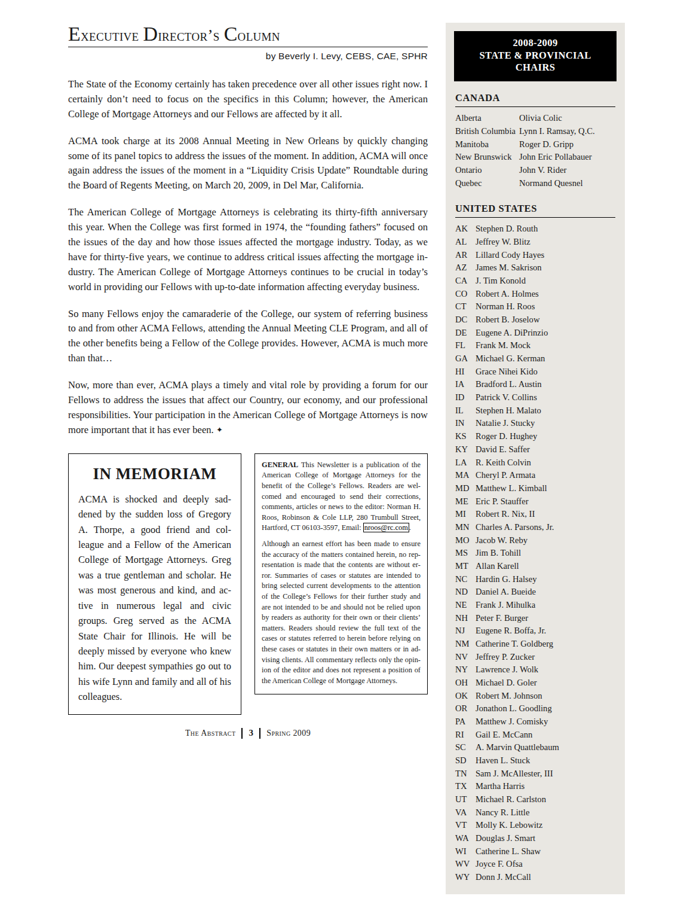Executive Director’s Column
by Beverly I. Levy, CEBS, CAE, SPHR
The State of the Economy certainly has taken precedence over all other issues right now. I certainly don’t need to focus on the specifics in this Column; however, the American College of Mortgage Attorneys and our Fellows are affected by it all.
ACMA took charge at its 2008 Annual Meeting in New Orleans by quickly changing some of its panel topics to address the issues of the moment. In addition, ACMA will once again address the issues of the moment in a “Liquidity Crisis Update” Roundtable during the Board of Regents Meeting, on March 20, 2009, in Del Mar, California.
The American College of Mortgage Attorneys is celebrating its thirty-fifth anniversary this year. When the College was first formed in 1974, the “founding fathers” focused on the issues of the day and how those issues affected the mortgage industry. Today, as we have for thirty-five years, we continue to address critical issues affecting the mortgage industry. The American College of Mortgage Attorneys continues to be crucial in today’s world in providing our Fellows with up-to-date information affecting everyday business.
So many Fellows enjoy the camaraderie of the College, our system of referring business to and from other ACMA Fellows, attending the Annual Meeting CLE Program, and all of the other benefits being a Fellow of the College provides. However, ACMA is much more than that…
Now, more than ever, ACMA plays a timely and vital role by providing a forum for our Fellows to address the issues that affect our Country, our economy, and our professional responsibilities. Your participation in the American College of Mortgage Attorneys is now more important that it has ever been. ✦
IN MEMORIAM
ACMA is shocked and deeply saddened by the sudden loss of Gregory A. Thorpe, a good friend and colleague and a Fellow of the American College of Mortgage Attorneys. Greg was a true gentleman and scholar. He was most generous and kind, and active in numerous legal and civic groups. Greg served as the ACMA State Chair for Illinois. He will be deeply missed by everyone who knew him. Our deepest sympathies go out to his wife Lynn and family and all of his colleagues.
GENERAL This Newsletter is a publication of the American College of Mortgage Attorneys for the benefit of the College’s Fellows. Readers are welcomed and encouraged to send their corrections, comments, articles or news to the editor: Norman H. Roos, Robinson & Cole LLP, 280 Trumbull Street, Hartford, CT 06103-3597, Email: nroos@rc.com.
Although an earnest effort has been made to ensure the accuracy of the matters contained herein, no representation is made that the contents are without error. Summaries of cases or statutes are intended to bring selected current developments to the attention of the College’s Fellows for their further study and are not intended to be and should not be relied upon by readers as authority for their own or their clients’ matters. Readers should review the full text of the cases or statutes referred to herein before relying on these cases or statutes in their own matters or in advising clients. All commentary reflects only the opinion of the editor and does not represent a position of the American College of Mortgage Attorneys.
The Abstract 3 Spring 2009
2008-2009 STATE & PROVINCIAL
CHAIRS
CANADA
| Alberta | Olivia Colic |
| British Columbia | Lynn I. Ramsay, Q.C. |
| Manitoba | Roger D. Gripp |
| New Brunswick | John Eric Pollabauer |
| Ontario | John V. Rider |
| Quebec | Normand Quesnel |
UNITED STATES
| AK | Stephen D. Routh |
| AL | Jeffrey W. Blitz |
| AR | Lillard Cody Hayes |
| AZ | James M. Sakrison |
| CA | J. Tim Konold |
| CO | Robert A. Holmes |
| CT | Norman H. Roos |
| DC | Robert B. Joselow |
| DE | Eugene A. DiPrinzio |
| FL | Frank M. Mock |
| GA | Michael G. Kerman |
| HI | Grace Nihei Kido |
| IA | Bradford L. Austin |
| ID | Patrick V. Collins |
| IL | Stephen H. Malato |
| IN | Natalie J. Stucky |
| KS | Roger D. Hughey |
| KY | David E. Saffer |
| LA | R. Keith Colvin |
| MA | Cheryl P. Armata |
| MD | Matthew L. Kimball |
| ME | Eric P. Stauffer |
| MI | Robert R. Nix, II |
| MN | Charles A. Parsons, Jr. |
| MO | Jacob W. Reby |
| MS | Jim B. Tohill |
| MT | Allan Karell |
| NC | Hardin G. Halsey |
| ND | Daniel A. Bueide |
| NE | Frank J. Mihulka |
| NH | Peter F. Burger |
| NJ | Eugene R. Boffa, Jr. |
| NM | Catherine T. Goldberg |
| NV | Jeffrey P. Zucker |
| NY | Lawrence J. Wolk |
| OH | Michael D. Goler |
| OK | Robert M. Johnson |
| OR | Jonathon L. Goodling |
| PA | Matthew J. Comisky |
| RI | Gail E. McCann |
| SC | A. Marvin Quattlebaum |
| SD | Haven L. Stuck |
| TN | Sam J. McAllester, III |
| TX | Martha Harris |
| UT | Michael R. Carlston |
| VA | Nancy R. Little |
| VT | Molly K. Lebowitz |
| WA | Douglas J. Smart |
| WI | Catherine L. Shaw |
| WV | Joyce F. Ofsa |
| WY | Donn J. McCall |